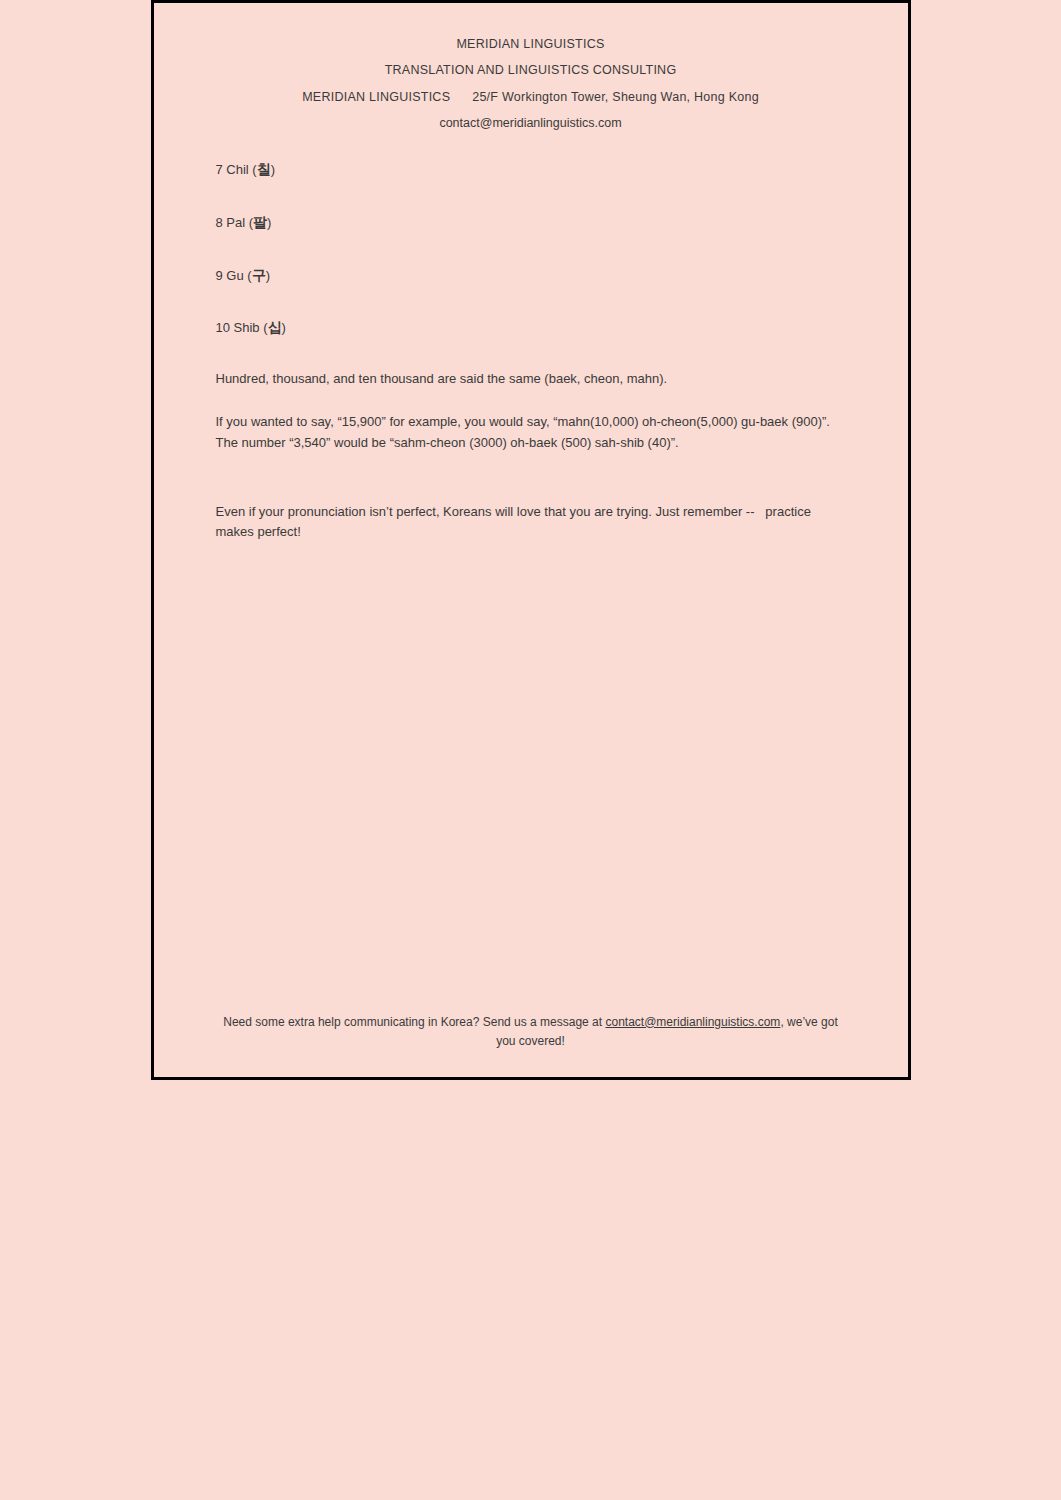MERIDIAN LINGUISTICS
TRANSLATION AND LINGUISTICS CONSULTING
MERIDIAN LINGUISTICS 25/F Workington Tower, Sheung Wan, Hong Kong
contact@meridianlinguistics.com
7 Chil (칠)
8 Pal (팔)
9 Gu (구)
10 Shib (십)
Hundred, thousand, and ten thousand are said the same (baek, cheon, mahn).
If you wanted to say, “15,900” for example, you would say, “mahn(10,000) oh-cheon(5,000) gu-baek (900)”. The number “3,540” would be “sahm-cheon (3000) oh-baek (500) sah-shib (40)”.
Even if your pronunciation isn’t perfect, Koreans will love that you are trying. Just remember -- practice makes perfect!
Need some extra help communicating in Korea? Send us a message at contact@meridianlinguistics.com, we’ve got you covered!